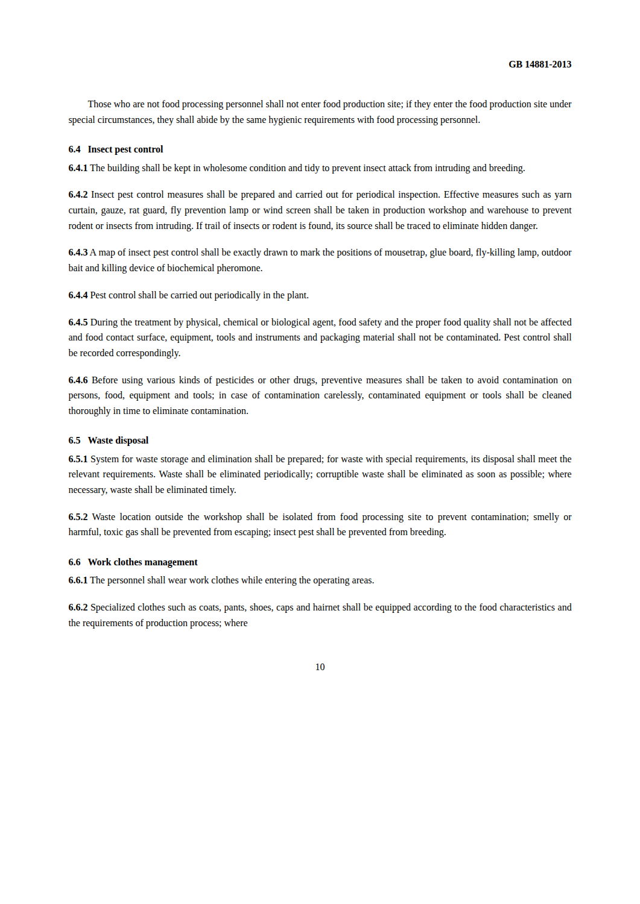GB 14881-2013
Those who are not food processing personnel shall not enter food production site; if they enter the food production site under special circumstances, they shall abide by the same hygienic requirements with food processing personnel.
6.4 Insect pest control
6.4.1 The building shall be kept in wholesome condition and tidy to prevent insect attack from intruding and breeding.
6.4.2 Insect pest control measures shall be prepared and carried out for periodical inspection. Effective measures such as yarn curtain, gauze, rat guard, fly prevention lamp or wind screen shall be taken in production workshop and warehouse to prevent rodent or insects from intruding. If trail of insects or rodent is found, its source shall be traced to eliminate hidden danger.
6.4.3 A map of insect pest control shall be exactly drawn to mark the positions of mousetrap, glue board, fly-killing lamp, outdoor bait and killing device of biochemical pheromone.
6.4.4 Pest control shall be carried out periodically in the plant.
6.4.5 During the treatment by physical, chemical or biological agent, food safety and the proper food quality shall not be affected and food contact surface, equipment, tools and instruments and packaging material shall not be contaminated. Pest control shall be recorded correspondingly.
6.4.6 Before using various kinds of pesticides or other drugs, preventive measures shall be taken to avoid contamination on persons, food, equipment and tools; in case of contamination carelessly, contaminated equipment or tools shall be cleaned thoroughly in time to eliminate contamination.
6.5 Waste disposal
6.5.1 System for waste storage and elimination shall be prepared; for waste with special requirements, its disposal shall meet the relevant requirements. Waste shall be eliminated periodically; corruptible waste shall be eliminated as soon as possible; where necessary, waste shall be eliminated timely.
6.5.2 Waste location outside the workshop shall be isolated from food processing site to prevent contamination; smelly or harmful, toxic gas shall be prevented from escaping; insect pest shall be prevented from breeding.
6.6 Work clothes management
6.6.1 The personnel shall wear work clothes while entering the operating areas.
6.6.2 Specialized clothes such as coats, pants, shoes, caps and hairnet shall be equipped according to the food characteristics and the requirements of production process; where
10